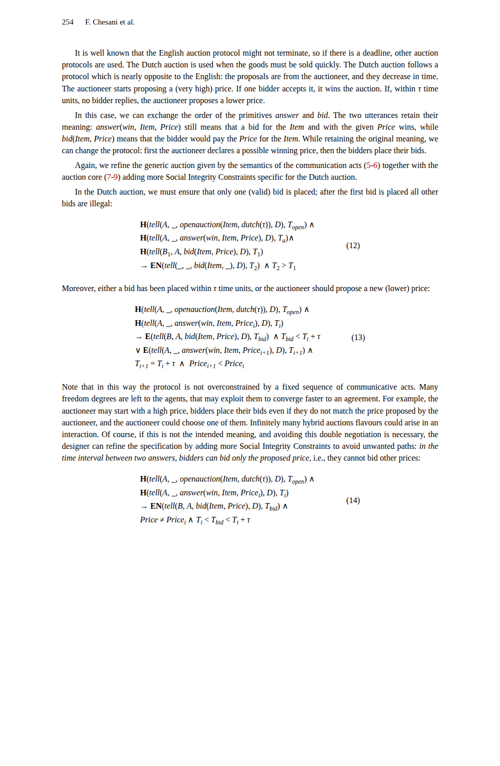254 F. Chesani et al.
It is well known that the English auction protocol might not terminate, so if there is a deadline, other auction protocols are used. The Dutch auction is used when the goods must be sold quickly. The Dutch auction follows a protocol which is nearly opposite to the English: the proposals are from the auctioneer, and they decrease in time. The auctioneer starts proposing a (very high) price. If one bidder accepts it, it wins the auction. If, within τ time units, no bidder replies, the auctioneer proposes a lower price.
In this case, we can exchange the order of the primitives answer and bid. The two utterances retain their meaning: answer(win, Item, Price) still means that a bid for the Item and with the given Price wins, while bid(Item, Price) means that the bidder would pay the Price for the Item. While retaining the original meaning, we can change the protocol: first the auctioneer declares a possible winning price, then the bidders place their bids.
Again, we refine the generic auction given by the semantics of the communication acts (5-6) together with the auction core (7-9) adding more Social Integrity Constraints specific for the Dutch auction.
In the Dutch auction, we must ensure that only one (valid) bid is placed; after the first bid is placed all other bids are illegal:
H(tell(A, _, openauction(Item, dutch(τ)), D), Topen) ∧ H(tell(A, _, answer(win, Item, Price), D), Ta)∧ H(tell(B1, A, bid(Item, Price), D), T1) → EN(tell(_, _, bid(Item, _), D), T2) ∧ T2 > T1 (12)
Moreover, either a bid has been placed within τ time units, or the auctioneer should propose a new (lower) price:
H(tell(A, _, openauction(Item, dutch(τ)), D), Topen) ∧ H(tell(A, _, answer(win, Item, Pricei), D), Ti) → E(tell(B, A, bid(Item, Price), D), Tbid) ∧ Tbid < Ti + τ ∨ E(tell(A, _, answer(win, Item, Pricei+1), D), Ti+1) ∧ Ti+1 = Ti + τ ∧ Pricei+1 < Pricei (13)
Note that in this way the protocol is not overconstrained by a fixed sequence of communicative acts. Many freedom degrees are left to the agents, that may exploit them to converge faster to an agreement. For example, the auctioneer may start with a high price, bidders place their bids even if they do not match the price proposed by the auctioneer, and the auctioneer could choose one of them. Infinitely many hybrid auctions flavours could arise in an interaction. Of course, if this is not the intended meaning, and avoiding this double negotiation is necessary, the designer can refine the specification by adding more Social Integrity Constraints to avoid unwanted paths: in the time interval between two answers, bidders can bid only the proposed price, i.e., they cannot bid other prices:
H(tell(A, _, openauction(Item, dutch(τ)), D), Topen) ∧ H(tell(A, _, answer(win, Item, Pricei), D), Ti) → EN(tell(B, A, bid(Item, Price), D), Tbid) ∧ Price ≠ Pricei ∧ Ti < Tbid < Ti + τ (14)